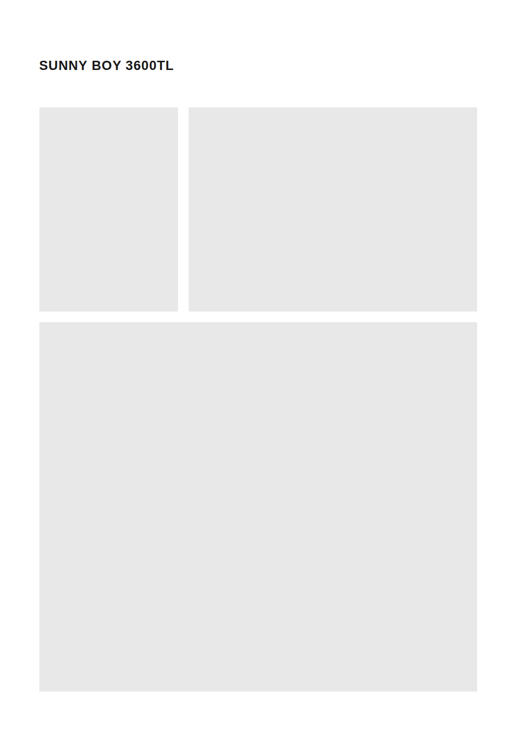Sunny Boy 3600TL